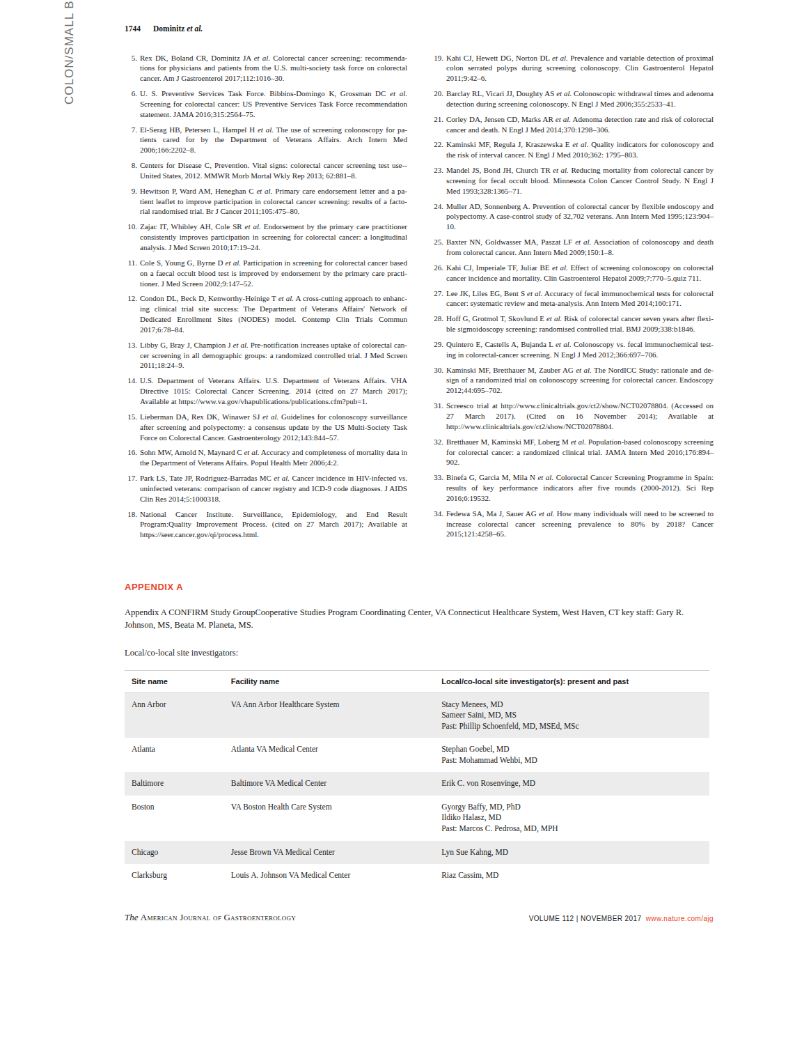COLON/SMALL BOWEL
1744 Dominitz et al.
5. Rex DK, Boland CR, Dominitz JA et al. Colorectal cancer screening: recommendations for physicians and patients from the U.S. multi-society task force on colorectal cancer. Am J Gastroenterol 2017;112:1016–30.
6. U. S. Preventive Services Task Force. Bibbins-Domingo K, Grossman DC et al. Screening for colorectal cancer: US Preventive Services Task Force recommendation statement. JAMA 2016;315:2564–75.
7. El-Serag HB, Petersen L, Hampel H et al. The use of screening colonoscopy for patients cared for by the Department of Veterans Affairs. Arch Intern Med 2006;166:2202–8.
8. Centers for Disease C, Prevention. Vital signs: colorectal cancer screening test use--United States, 2012. MMWR Morb Mortal Wkly Rep 2013; 62:881–8.
9. Hewitson P, Ward AM, Heneghan C et al. Primary care endorsement letter and a patient leaflet to improve participation in colorectal cancer screening: results of a factorial randomised trial. Br J Cancer 2011;105:475–80.
10. Zajac IT, Whibley AH, Cole SR et al. Endorsement by the primary care practitioner consistently improves participation in screening for colorectal cancer: a longitudinal analysis. J Med Screen 2010;17:19–24.
11. Cole S, Young G, Byrne D et al. Participation in screening for colorectal cancer based on a faecal occult blood test is improved by endorsement by the primary care practitioner. J Med Screen 2002;9:147–52.
12. Condon DL, Beck D, Kenworthy-Heinige T et al. A cross-cutting approach to enhancing clinical trial site success: The Department of Veterans Affairs' Network of Dedicated Enrollment Sites (NODES) model. Contemp Clin Trials Commun 2017;6:78–84.
13. Libby G, Bray J, Champion J et al. Pre-notification increases uptake of colorectal cancer screening in all demographic groups: a randomized controlled trial. J Med Screen 2011;18:24–9.
14. U.S. Department of Veterans Affairs. U.S. Department of Veterans Affairs. VHA Directive 1015: Colorectal Cancer Screening. 2014 (cited on 27 March 2017); Available at https://www.va.gov/vhapublications/publications.cfm?pub=1.
15. Lieberman DA, Rex DK, Winawer SJ et al. Guidelines for colonoscopy surveillance after screening and polypectomy: a consensus update by the US Multi-Society Task Force on Colorectal Cancer. Gastroenterology 2012;143:844–57.
16. Sohn MW, Arnold N, Maynard C et al. Accuracy and completeness of mortality data in the Department of Veterans Affairs. Popul Health Metr 2006;4:2.
17. Park LS, Tate JP, Rodriguez-Barradas MC et al. Cancer incidence in HIV-infected vs. uninfected veterans: comparison of cancer registry and ICD-9 code diagnoses. J AIDS Clin Res 2014;5:1000318.
18. National Cancer Institute. Surveillance, Epidemiology, and End Result Program:Quality Improvement Process. (cited on 27 March 2017); Available at https://seer.cancer.gov/qi/process.html.
19. Kahi CJ, Hewett DG, Norton DL et al. Prevalence and variable detection of proximal colon serrated polyps during screening colonoscopy. Clin Gastroenterol Hepatol 2011;9:42–6.
20. Barclay RL, Vicari JJ, Doughty AS et al. Colonoscopic withdrawal times and adenoma detection during screening colonoscopy. N Engl J Med 2006;355:2533–41.
21. Corley DA, Jensen CD, Marks AR et al. Adenoma detection rate and risk of colorectal cancer and death. N Engl J Med 2014;370:1298–306.
22. Kaminski MF, Regula J, Kraszewska E et al. Quality indicators for colonoscopy and the risk of interval cancer. N Engl J Med 2010;362: 1795–803.
23. Mandel JS, Bond JH, Church TR et al. Reducing mortality from colorectal cancer by screening for fecal occult blood. Minnesota Colon Cancer Control Study. N Engl J Med 1993;328:1365–71.
24. Muller AD, Sonnenberg A. Prevention of colorectal cancer by flexible endoscopy and polypectomy. A case-control study of 32,702 veterans. Ann Intern Med 1995;123:904–10.
25. Baxter NN, Goldwasser MA, Paszat LF et al. Association of colonoscopy and death from colorectal cancer. Ann Intern Med 2009;150:1–8.
26. Kahi CJ, Imperiale TF, Juliar BE et al. Effect of screening colonoscopy on colorectal cancer incidence and mortality. Clin Gastroenterol Hepatol 2009;7:770–5.quiz 711.
27. Lee JK, Liles EG, Bent S et al. Accuracy of fecal immunochemical tests for colorectal cancer: systematic review and meta-analysis. Ann Intern Med 2014;160:171.
28. Hoff G, Grotmol T, Skovlund E et al. Risk of colorectal cancer seven years after flexible sigmoidoscopy screening: randomised controlled trial. BMJ 2009;338:b1846.
29. Quintero E, Castells A, Bujanda L et al. Colonoscopy vs. fecal immunochemical testing in colorectal-cancer screening. N Engl J Med 2012;366:697–706.
30. Kaminski MF, Bretthauer M, Zauber AG et al. The NordICC Study: rationale and design of a randomized trial on colonoscopy screening for colorectal cancer. Endoscopy 2012;44:695–702.
31. Screesco trial at http://www.clinicaltrials.gov/ct2/show/NCT02078804. (Accessed on 27 March 2017). (Cited on 16 November 2014); Available at http://www.clinicaltrials.gov/ct2/show/NCT02078804.
32. Bretthauer M, Kaminski MF, Loberg M et al. Population-based colonoscopy screening for colorectal cancer: a randomized clinical trial. JAMA Intern Med 2016;176:894–902.
33. Binefa G, Garcia M, Mila N et al. Colorectal Cancer Screening Programme in Spain: results of key performance indicators after five rounds (2000-2012). Sci Rep 2016;6:19532.
34. Fedewa SA, Ma J, Sauer AG et al. How many individuals will need to be screened to increase colorectal cancer screening prevalence to 80% by 2018? Cancer 2015;121:4258–65.
APPENDIX A
Appendix A CONFIRM Study GroupCooperative Studies Program Coordinating Center, VA Connecticut Healthcare System, West Haven, CT key staff: Gary R. Johnson, MS, Beata M. Planeta, MS.
Local/co-local site investigators:
| Site name | Facility name | Local/co-local site investigator(s): present and past |
| --- | --- | --- |
| Ann Arbor | VA Ann Arbor Healthcare System | Stacy Menees, MD Sameer Saini, MD, MS Past: Phillip Schoenfeld, MD, MSEd, MSc |
| Atlanta | Atlanta VA Medical Center | Stephan Goebel, MD Past: Mohammad Wehbi, MD |
| Baltimore | Baltimore VA Medical Center | Erik C. von Rosenvinge, MD |
| Boston | VA Boston Health Care System | Gyorgy Baffy, MD, PhD Ildiko Halasz, MD Past: Marcos C. Pedrosa, MD, MPH |
| Chicago | Jesse Brown VA Medical Center | Lyn Sue Kahng, MD |
| Clarksburg | Louis A. Johnson VA Medical Center | Riaz Cassim, MD |
The American Journal of Gastroenterology
VOLUME 112 | NOVEMBER 2017 www.nature.com/ajg